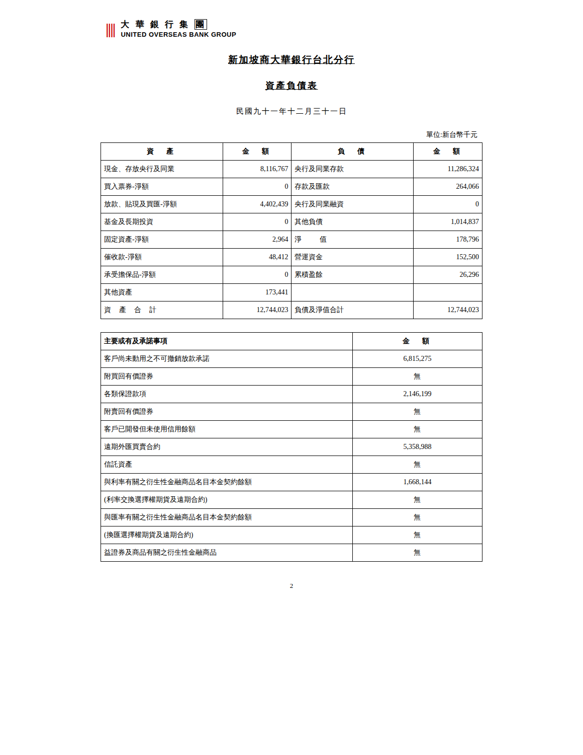|||| 大 華 銀 行 集 團
UNITED OVERSEAS BANK GROUP
新加坡商大華銀行台北分行
資產負債表
民國九十一年十二月三十一日
單位:新台幣千元
| 資 產 | 金 額 | 負 債 | 金 額 |
| --- | --- | --- | --- |
| 現金、存放央行及同業 | 8,116,767 | 央行及同業存款 | 11,286,324 |
| 買入票券-淨額 | 0 | 存款及匯款 | 264,066 |
| 放款、貼現及買匯-淨額 | 4,402,439 | 央行及同業融資 | 0 |
| 基金及長期投資 | 0 | 其他負債 | 1,014,837 |
| 固定資產-淨額 | 2,964 | 淨 值 | 178,796 |
| 催收款-淨額 | 48,412 | 營運資金 | 152,500 |
| 承受擔保品-淨額 | 0 | 累積盈餘 | 26,296 |
| 其他資產 | 173,441 | | |
| 資 產 合 計 | 12,744,023 | 負債及淨值合計 | 12,744,023 |
| 主要或有及承諾事項 | 金 額 |
| --- | --- |
| 客戶尚未動用之不可撤銷放款承諾 | 6,815,275 |
| 附買回有價證券 | 無 |
| 各類保證款項 | 2,146,199 |
| 附賣回有價證券 | 無 |
| 客戶已開發但未使用信用餘額 | 無 |
| 遠期外匯買賣合約 | 5,358,988 |
| 信託資產 | 無 |
| 與利率有關之衍生性金融商品名目本金契約餘額 | 1,668,144 |
| (利率交換選擇權期貨及遠期合約) | 無 |
| 與匯率有關之衍生性金融商品名目本金契約餘額 | 無 |
| (換匯選擇權期貨及遠期合約) | 無 |
| 益證券及商品有關之衍生性金融商品 | 無 |
2